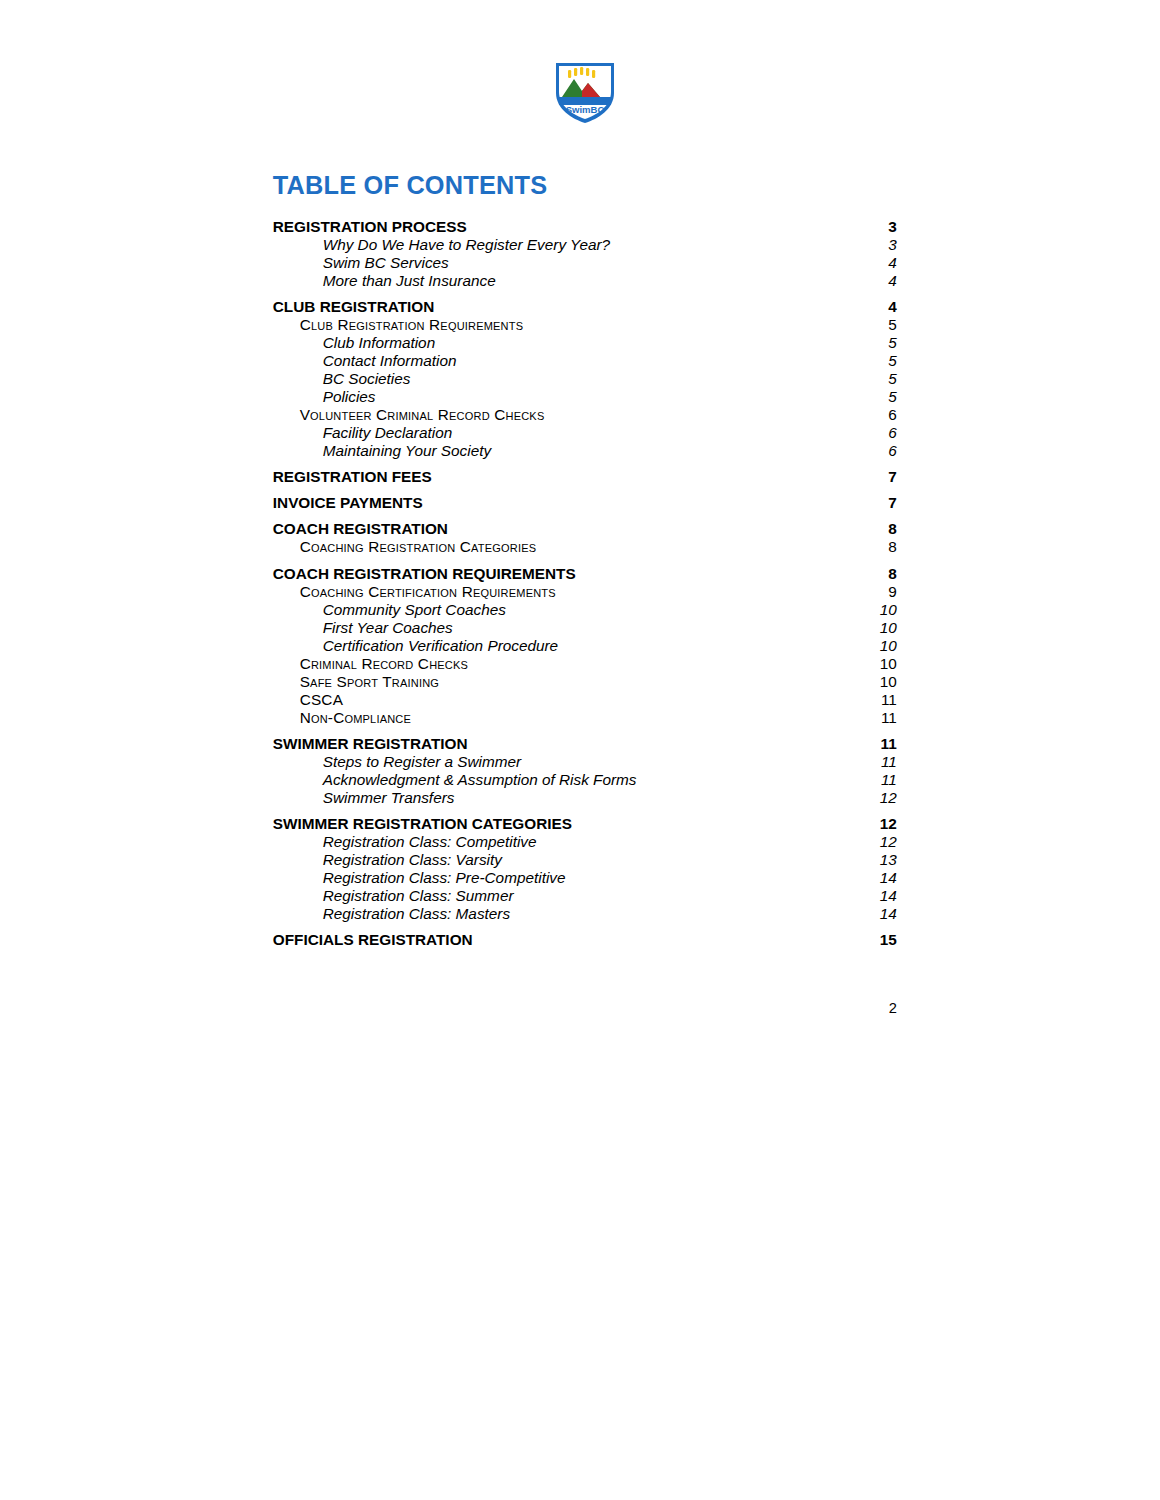SwimBC
TABLE OF CONTENTS
| Registration Process | 3 |
| Why Do We Have to Register Every Year? | 3 |
| Swim BC Services | 4 |
| More than Just Insurance | 4 |
| Club Registration | 4 |
| Club Registration Requirements | 5 |
| Club Information | 5 |
| Contact Information | 5 |
| BC Societies | 5 |
| Policies | 5 |
| Volunteer Criminal Record Checks | 6 |
| Facility Declaration | 6 |
| Maintaining Your Society | 6 |
| Registration Fees | 7 |
| Invoice Payments | 7 |
| Coach Registration | 8 |
| Coaching Registration Categories | 8 |
| Coach Registration Requirements | 8 |
| Coaching Certification Requirements | 9 |
| Community Sport Coaches | 10 |
| First Year Coaches | 10 |
| Certification Verification Procedure | 10 |
| Criminal Record Checks | 10 |
| Safe Sport Training | 10 |
| CSCA | 11 |
| Non-Compliance | 11 |
| Swimmer Registration | 11 |
| Steps to Register a Swimmer | 11 |
| Acknowledgment & Assumption of Risk Forms | 11 |
| Swimmer Transfers | 12 |
| Swimmer Registration Categories | 12 |
| Registration Class: Competitive | 12 |
| Registration Class: Varsity | 13 |
| Registration Class: Pre-Competitive | 14 |
| Registration Class: Summer | 14 |
| Registration Class: Masters | 14 |
| Officials Registration | 15 |
2